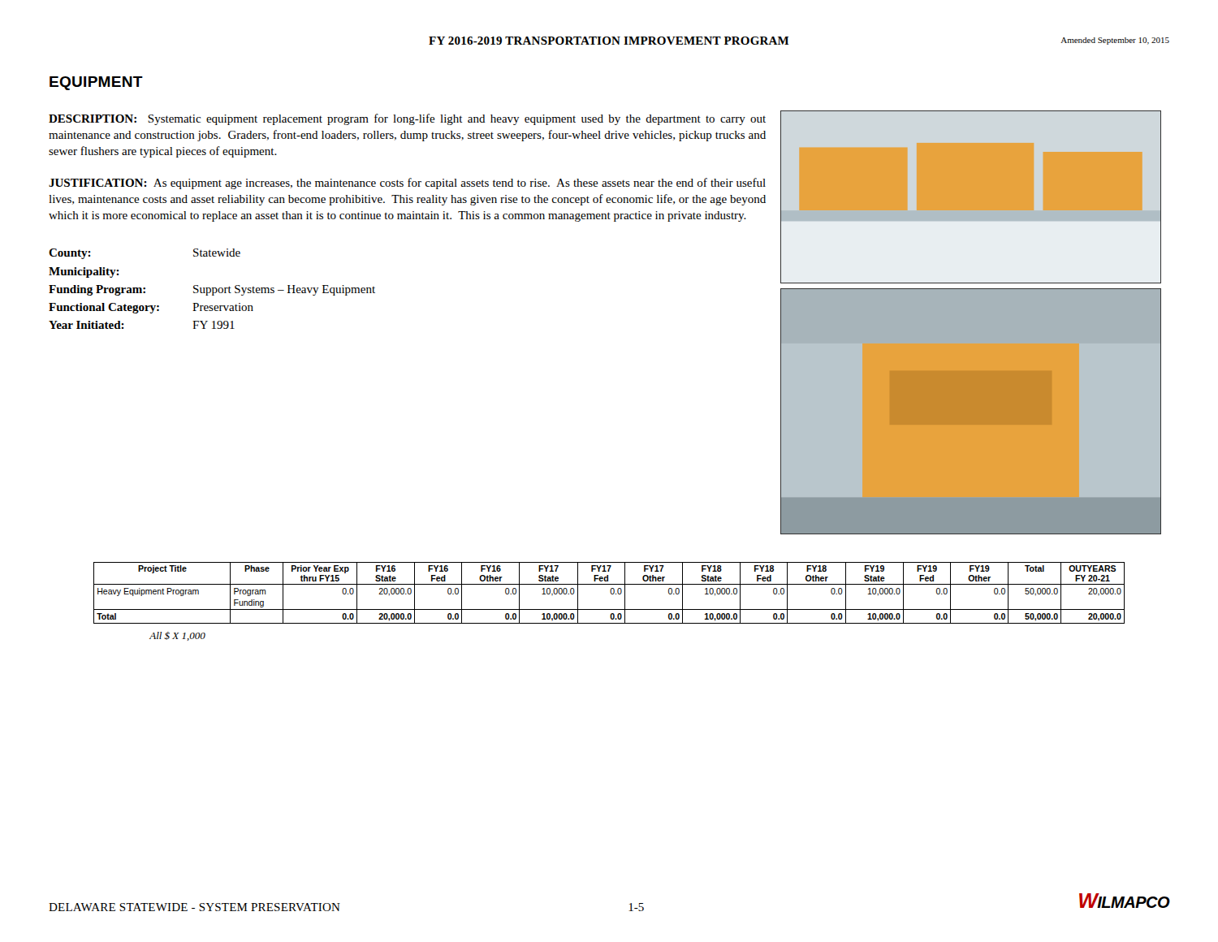Amended September 10, 2015
FY 2016-2019 TRANSPORTATION IMPROVEMENT PROGRAM
EQUIPMENT
DESCRIPTION: Systematic equipment replacement program for long-life light and heavy equipment used by the department to carry out maintenance and construction jobs. Graders, front-end loaders, rollers, dump trucks, street sweepers, four-wheel drive vehicles, pickup trucks and sewer flushers are typical pieces of equipment.
JUSTIFICATION: As equipment age increases, the maintenance costs for capital assets tend to rise. As these assets near the end of their useful lives, maintenance costs and asset reliability can become prohibitive. This reality has given rise to the concept of economic life, or the age beyond which it is more economical to replace an asset than it is to continue to maintain it. This is a common management practice in private industry.
| County: | Statewide |
| Municipality: | |
| Funding Program: | Support Systems – Heavy Equipment |
| Functional Category: | Preservation |
| Year Initiated: | FY 1991 |
| Project Title | Phase | Prior Year Exp thru FY15 | FY16 State | FY16 Fed | FY16 Other | FY17 State | FY17 Fed | FY17 Other | FY18 State | FY18 Fed | FY18 Other | FY19 State | FY19 Fed | FY19 Other | Total | OUTYEARS FY 20-21 |
| --- | --- | --- | --- | --- | --- | --- | --- | --- | --- | --- | --- | --- | --- | --- | --- | --- |
| Heavy Equipment Program | Program Funding | 0.0 | 20,000.0 | 0.0 | 0.0 | 10,000.0 | 0.0 | 0.0 | 10,000.0 | 0.0 | 0.0 | 10,000.0 | 0.0 | 0.0 | 50,000.0 | 20,000.0 |
| Total | | 0.0 | 20,000.0 | 0.0 | 0.0 | 10,000.0 | 0.0 | 0.0 | 10,000.0 | 0.0 | 0.0 | 10,000.0 | 0.0 | 0.0 | 50,000.0 | 20,000.0 |
All $ X 1,000
DELAWARE STATEWIDE - SYSTEM PRESERVATION
1-5
WILMAPCO